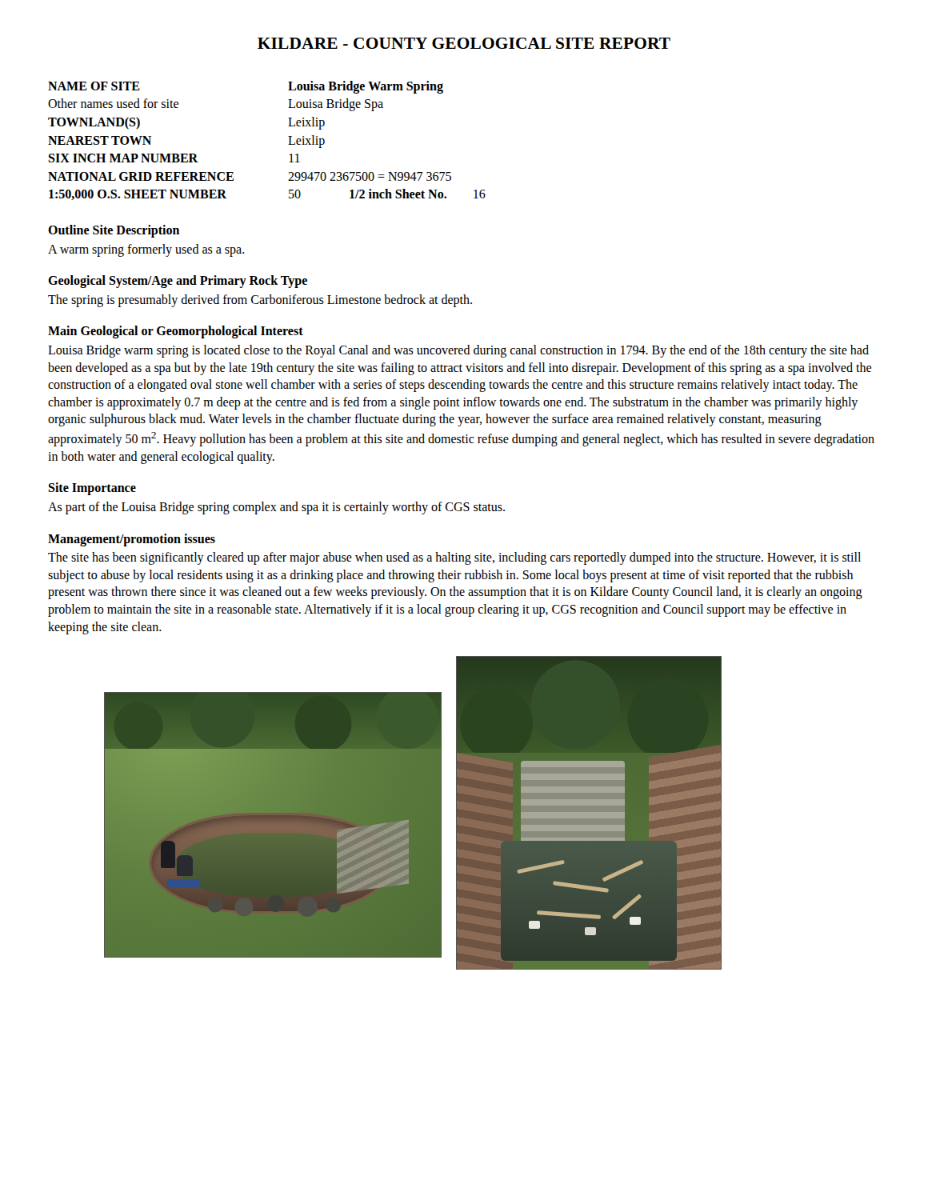KILDARE - COUNTY GEOLOGICAL SITE REPORT
| NAME OF SITE | Louisa Bridge Warm Spring |
| Other names used for site | Louisa Bridge Spa |
| TOWNLAND(S) | Leixlip |
| NEAREST TOWN | Leixlip |
| SIX INCH MAP NUMBER | 11 |
| NATIONAL GRID REFERENCE | 299470 2367500 = N9947 3675 |
| 1:50,000 O.S. SHEET NUMBER | 50 1/2 inch Sheet No. 16 |
Outline Site Description
A warm spring formerly used as a spa.
Geological System/Age and Primary Rock Type
The spring is presumably derived from Carboniferous Limestone bedrock at depth.
Main Geological or Geomorphological Interest
Louisa Bridge warm spring is located close to the Royal Canal and was uncovered during canal construction in 1794. By the end of the 18th century the site had been developed as a spa but by the late 19th century the site was failing to attract visitors and fell into disrepair. Development of this spring as a spa involved the construction of a elongated oval stone well chamber with a series of steps descending towards the centre and this structure remains relatively intact today. The chamber is approximately 0.7 m deep at the centre and is fed from a single point inflow towards one end. The substratum in the chamber was primarily highly organic sulphurous black mud. Water levels in the chamber fluctuate during the year, however the surface area remained relatively constant, measuring approximately 50 m2. Heavy pollution has been a problem at this site and domestic refuse dumping and general neglect, which has resulted in severe degradation in both water and general ecological quality.
Site Importance
As part of the Louisa Bridge spring complex and spa it is certainly worthy of CGS status.
Management/promotion issues
The site has been significantly cleared up after major abuse when used as a halting site, including cars reportedly dumped into the structure. However, it is still subject to abuse by local residents using it as a drinking place and throwing their rubbish in. Some local boys present at time of visit reported that the rubbish present was thrown there since it was cleaned out a few weeks previously. On the assumption that it is on Kildare County Council land, it is clearly an ongoing problem to maintain the site in a reasonable state. Alternatively if it is a local group clearing it up, CGS recognition and Council support may be effective in keeping the site clean.